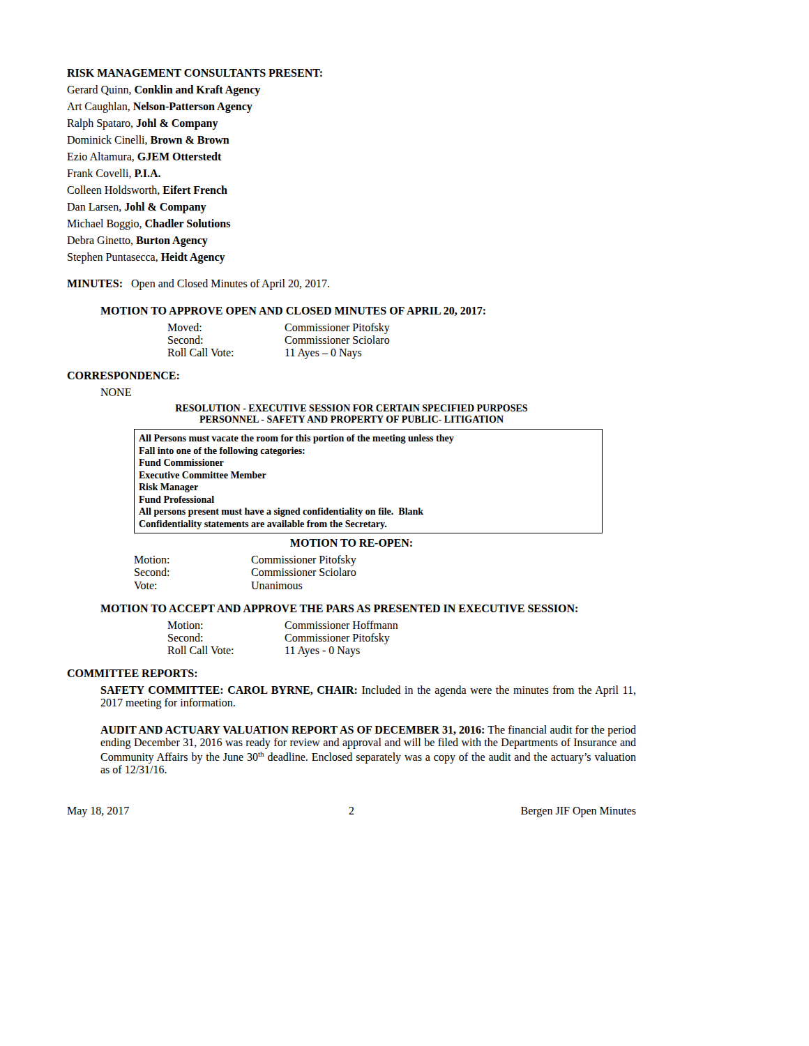RISK MANAGEMENT CONSULTANTS PRESENT:
Gerard Quinn, Conklin and Kraft Agency
Art Caughlan, Nelson-Patterson Agency
Ralph Spataro, Johl & Company
Dominick Cinelli, Brown & Brown
Ezio Altamura, GJEM Otterstedt
Frank Covelli, P.I.A.
Colleen Holdsworth, Eifert French
Dan Larsen, Johl & Company
Michael Boggio, Chadler Solutions
Debra Ginetto, Burton Agency
Stephen Puntasecca, Heidt Agency
MINUTES: Open and Closed Minutes of April 20, 2017.
MOTION TO APPROVE OPEN AND CLOSED MINUTES OF APRIL 20, 2017:
Moved: Commissioner Pitofsky
Second: Commissioner Sciolaro
Roll Call Vote: 11 Ayes – 0 Nays
CORRESPONDENCE:
NONE
RESOLUTION - EXECUTIVE SESSION FOR CERTAIN SPECIFIED PURPOSES
PERSONNEL - SAFETY AND PROPERTY OF PUBLIC- LITIGATION
All Persons must vacate the room for this portion of the meeting unless they
Fall into one of the following categories:
Fund Commissioner
Executive Committee Member
Risk Manager
Fund Professional
All persons present must have a signed confidentiality on file. Blank
Confidentiality statements are available from the Secretary.
MOTION TO RE-OPEN:
Motion: Commissioner Pitofsky
Second: Commissioner Sciolaro
Vote: Unanimous
MOTION TO ACCEPT AND APPROVE THE PARS AS PRESENTED IN EXECUTIVE SESSION:
Motion: Commissioner Hoffmann
Second: Commissioner Pitofsky
Roll Call Vote: 11 Ayes - 0 Nays
COMMITTEE REPORTS:
SAFETY COMMITTEE: CAROL BYRNE, CHAIR: Included in the agenda were the minutes from the April 11, 2017 meeting for information.
AUDIT AND ACTUARY VALUATION REPORT AS OF DECEMBER 31, 2016: The financial audit for the period ending December 31, 2016 was ready for review and approval and will be filed with the Departments of Insurance and Community Affairs by the June 30th deadline. Enclosed separately was a copy of the audit and the actuary’s valuation as of 12/31/16.
May 18, 2017
2
Bergen JIF Open Minutes